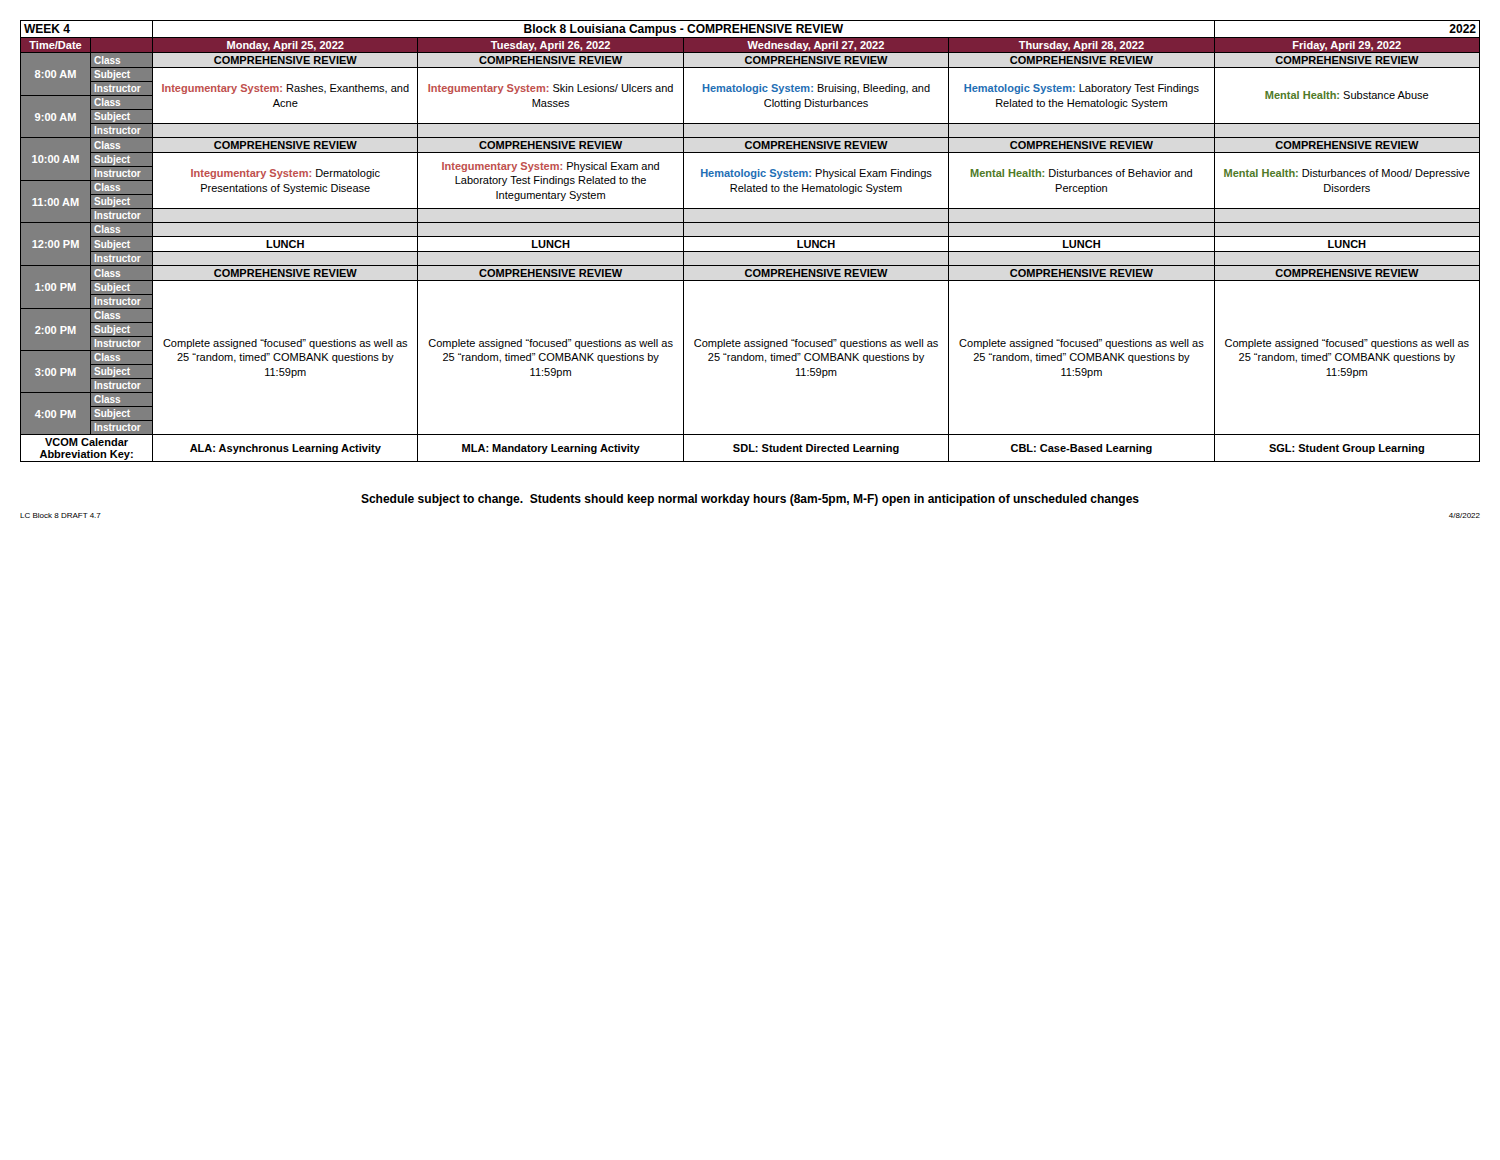| WEEK 4 | Block 8 Louisiana Campus - COMPREHENSIVE REVIEW | 2022 |
| Time/Date | | Monday, April 25, 2022 | Tuesday, April 26, 2022 | Wednesday, April 27, 2022 | Thursday, April 28, 2022 | Friday, April 29, 2022 |
| 8:00 AM | Class | COMPREHENSIVE REVIEW | COMPREHENSIVE REVIEW | COMPREHENSIVE REVIEW | COMPREHENSIVE REVIEW | COMPREHENSIVE REVIEW |
| Subject | Integumentary System: Rashes, Exanthems, and Acne | Integumentary System: Skin Lesions/ Ulcers and Masses | Hematologic System: Bruising, Bleeding, and Clotting Disturbances | Hematologic System: Laboratory Test Findings Related to the Hematologic System | Mental Health: Substance Abuse |
| Instructor |
| 9:00 AM | Class |
| Subject |
| Instructor | | | | | |
| 10:00 AM | Class | COMPREHENSIVE REVIEW | COMPREHENSIVE REVIEW | COMPREHENSIVE REVIEW | COMPREHENSIVE REVIEW | COMPREHENSIVE REVIEW |
| Subject | Integumentary System: Dermatologic Presentations of Systemic Disease | Integumentary System: Physical Exam and Laboratory Test Findings Related to the Integumentary System | Hematologic System: Physical Exam Findings Related to the Hematologic System | Mental Health: Disturbances of Behavior and Perception | Mental Health: Disturbances of Mood/ Depressive Disorders |
| Instructor |
| 11:00 AM | Class |
| Subject |
| Instructor | | | | | |
| 12:00 PM | Class | | | | | |
| Subject | LUNCH | LUNCH | LUNCH | LUNCH | LUNCH |
| Instructor | | | | | |
| 1:00 PM | Class | COMPREHENSIVE REVIEW | COMPREHENSIVE REVIEW | COMPREHENSIVE REVIEW | COMPREHENSIVE REVIEW | COMPREHENSIVE REVIEW |
| Subject | Complete assigned “focused” questions as well as 25 “random, timed” COMBANK questions by 11:59pm | Complete assigned “focused” questions as well as 25 “random, timed” COMBANK questions by 11:59pm | Complete assigned “focused” questions as well as 25 “random, timed” COMBANK questions by 11:59pm | Complete assigned “focused” questions as well as 25 “random, timed” COMBANK questions by 11:59pm | Complete assigned “focused” questions as well as 25 “random, timed” COMBANK questions by 11:59pm |
| Instructor |
| 2:00 PM | Class |
| Subject |
| Instructor |
| 3:00 PM | Class |
| Subject |
| Instructor |
| 4:00 PM | Class |
| Subject |
| Instructor |
| VCOM Calendar Abbreviation Key: | ALA: Asynchronus Learning Activity | MLA: Mandatory Learning Activity | SDL: Student Directed Learning | CBL: Case-Based Learning | SGL: Student Group Learning |
Schedule subject to change. Students should keep normal workday hours (8am-5pm, M-F) open in anticipation of unscheduled changes
LC Block 8 DRAFT 4.7
4/8/2022